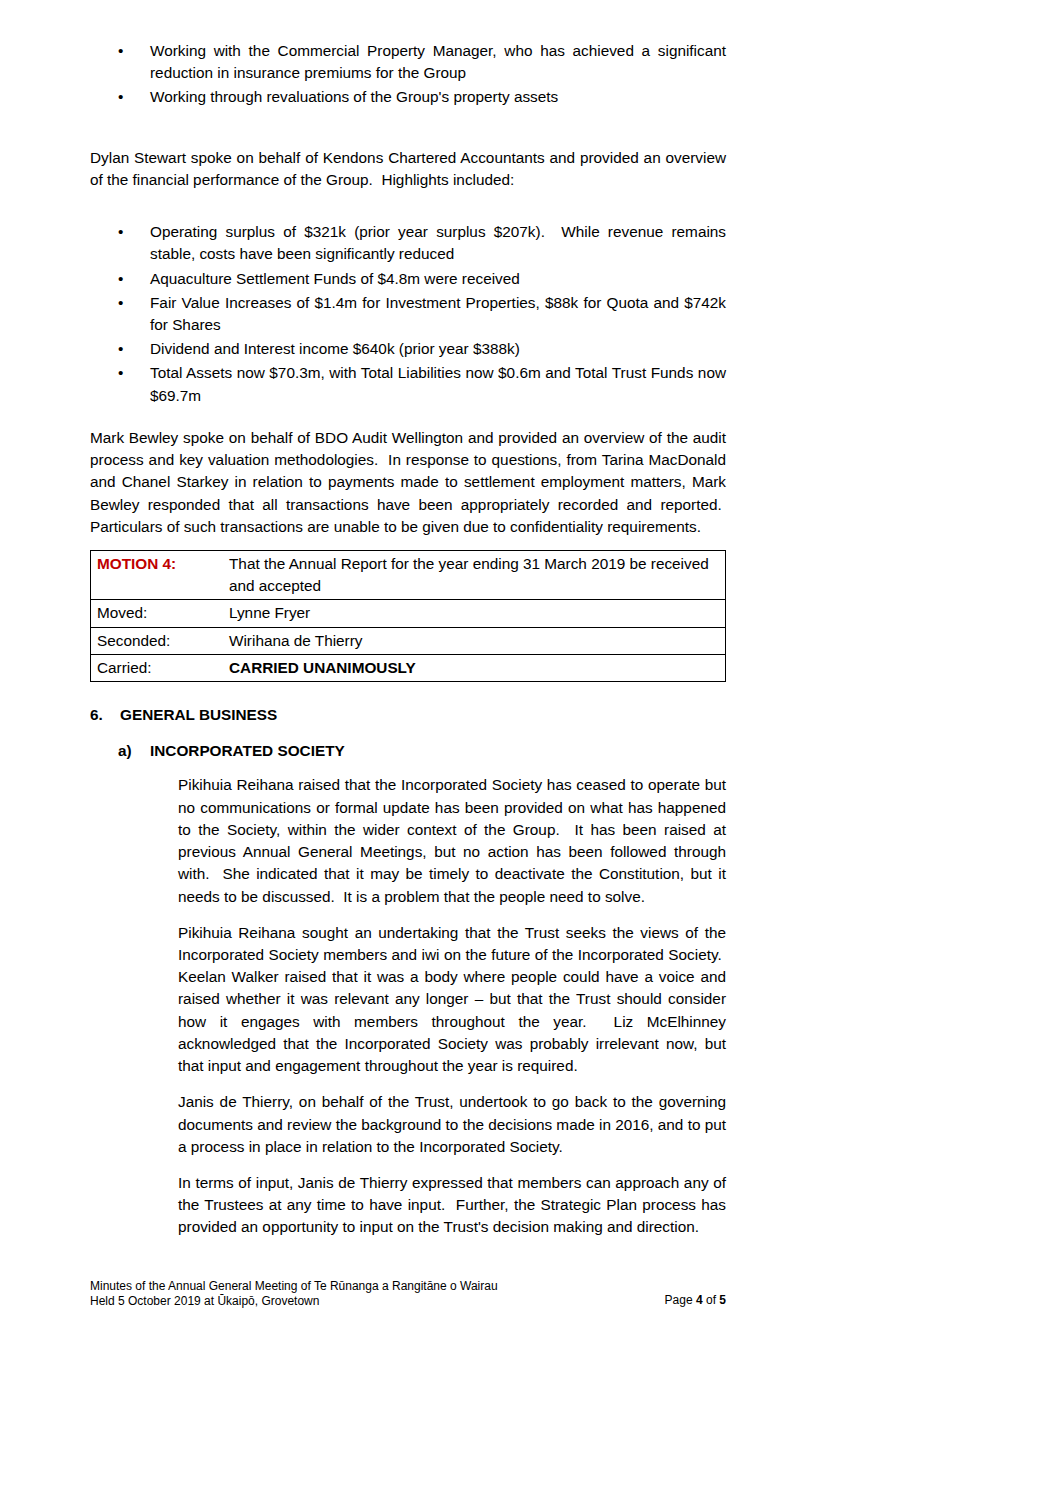Working with the Commercial Property Manager, who has achieved a significant reduction in insurance premiums for the Group
Working through revaluations of the Group's property assets
Dylan Stewart spoke on behalf of Kendons Chartered Accountants and provided an overview of the financial performance of the Group. Highlights included:
Operating surplus of $321k (prior year surplus $207k). While revenue remains stable, costs have been significantly reduced
Aquaculture Settlement Funds of $4.8m were received
Fair Value Increases of $1.4m for Investment Properties, $88k for Quota and $742k for Shares
Dividend and Interest income $640k (prior year $388k)
Total Assets now $70.3m, with Total Liabilities now $0.6m and Total Trust Funds now $69.7m
Mark Bewley spoke on behalf of BDO Audit Wellington and provided an overview of the audit process and key valuation methodologies. In response to questions, from Tarina MacDonald and Chanel Starkey in relation to payments made to settlement employment matters, Mark Bewley responded that all transactions have been appropriately recorded and reported. Particulars of such transactions are unable to be given due to confidentiality requirements.
| MOTION 4: | That the Annual Report for the year ending 31 March 2019 be received and accepted |
| Moved: | Lynne Fryer |
| Seconded: | Wirihana de Thierry |
| Carried: | CARRIED UNANIMOUSLY |
6.
GENERAL BUSINESS
a)
INCORPORATED SOCIETY
Pikihuia Reihana raised that the Incorporated Society has ceased to operate but no communications or formal update has been provided on what has happened to the Society, within the wider context of the Group. It has been raised at previous Annual General Meetings, but no action has been followed through with. She indicated that it may be timely to deactivate the Constitution, but it needs to be discussed. It is a problem that the people need to solve.
Pikihuia Reihana sought an undertaking that the Trust seeks the views of the Incorporated Society members and iwi on the future of the Incorporated Society. Keelan Walker raised that it was a body where people could have a voice and raised whether it was relevant any longer – but that the Trust should consider how it engages with members throughout the year. Liz McElhinney acknowledged that the Incorporated Society was probably irrelevant now, but that input and engagement throughout the year is required.
Janis de Thierry, on behalf of the Trust, undertook to go back to the governing documents and review the background to the decisions made in 2016, and to put a process in place in relation to the Incorporated Society.
In terms of input, Janis de Thierry expressed that members can approach any of the Trustees at any time to have input. Further, the Strategic Plan process has provided an opportunity to input on the Trust's decision making and direction.
Minutes of the Annual General Meeting of Te Rūnanga a Rangitāne o Wairau
Held 5 October 2019 at Ūkaipō, Grovetown
Page 4 of 5